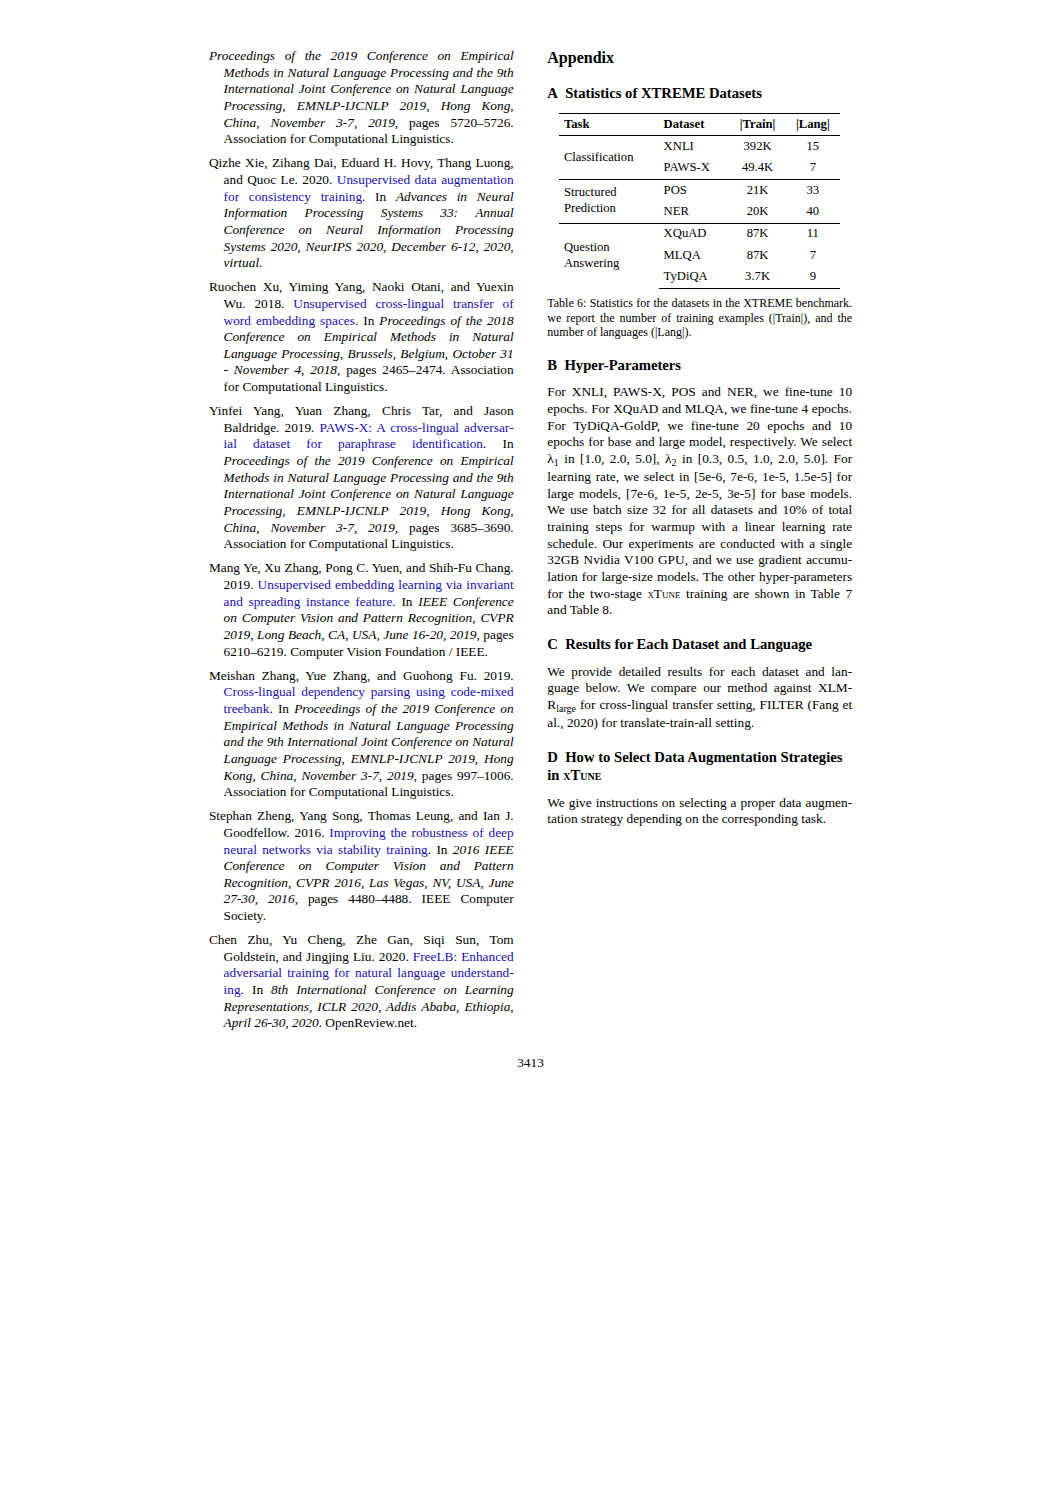Proceedings of the 2019 Conference on Empirical Methods in Natural Language Processing and the 9th International Joint Conference on Natural Language Processing, EMNLP-IJCNLP 2019, Hong Kong, China, November 3-7, 2019, pages 5720–5726. Association for Computational Linguistics.
Qizhe Xie, Zihang Dai, Eduard H. Hovy, Thang Luong, and Quoc Le. 2020. Unsupervised data augmentation for consistency training. In Advances in Neural Information Processing Systems 33: Annual Conference on Neural Information Processing Systems 2020, NeurIPS 2020, December 6-12, 2020, virtual.
Ruochen Xu, Yiming Yang, Naoki Otani, and Yuexin Wu. 2018. Unsupervised cross-lingual transfer of word embedding spaces. In Proceedings of the 2018 Conference on Empirical Methods in Natural Language Processing, Brussels, Belgium, October 31 - November 4, 2018, pages 2465–2474. Association for Computational Linguistics.
Yinfei Yang, Yuan Zhang, Chris Tar, and Jason Baldridge. 2019. PAWS-X: A cross-lingual adversarial dataset for paraphrase identification. In Proceedings of the 2019 Conference on Empirical Methods in Natural Language Processing and the 9th International Joint Conference on Natural Language Processing, EMNLP-IJCNLP 2019, Hong Kong, China, November 3-7, 2019, pages 3685–3690. Association for Computational Linguistics.
Mang Ye, Xu Zhang, Pong C. Yuen, and Shih-Fu Chang. 2019. Unsupervised embedding learning via invariant and spreading instance feature. In IEEE Conference on Computer Vision and Pattern Recognition, CVPR 2019, Long Beach, CA, USA, June 16-20, 2019, pages 6210–6219. Computer Vision Foundation / IEEE.
Meishan Zhang, Yue Zhang, and Guohong Fu. 2019. Cross-lingual dependency parsing using code-mixed treebank. In Proceedings of the 2019 Conference on Empirical Methods in Natural Language Processing and the 9th International Joint Conference on Natural Language Processing, EMNLP-IJCNLP 2019, Hong Kong, China, November 3-7, 2019, pages 997–1006. Association for Computational Linguistics.
Stephan Zheng, Yang Song, Thomas Leung, and Ian J. Goodfellow. 2016. Improving the robustness of deep neural networks via stability training. In 2016 IEEE Conference on Computer Vision and Pattern Recognition, CVPR 2016, Las Vegas, NV, USA, June 27-30, 2016, pages 4480–4488. IEEE Computer Society.
Chen Zhu, Yu Cheng, Zhe Gan, Siqi Sun, Tom Goldstein, and Jingjing Liu. 2020. FreeLB: Enhanced adversarial training for natural language understanding. In 8th International Conference on Learning Representations, ICLR 2020, Addis Ababa, Ethiopia, April 26-30, 2020. OpenReview.net.
Appendix
AStatistics of XTREME Datasets
| Task | Dataset | /Train/ | /Lang/ |
| --- | --- | --- | --- |
| Classification | XNLI | 392K | 15 |
| PAWS-X | 49.4K | 7 |
| Structured Prediction | POS | 21K | 33 |
| NER | 20K | 40 |
| Question Answering | XQuAD | 87K | 11 |
| MLQA | 87K | 7 |
| TyDiQA | 3.7K | 9 |
Table 6: Statistics for the datasets in the XTREME benchmark. we report the number of training examples (|Train|), and the number of languages (|Lang|).
BHyper-Parameters
For XNLI, PAWS-X, POS and NER, we fine-tune 10 epochs. For XQuAD and MLQA, we fine-tune 4 epochs. For TyDiQA-GoldP, we fine-tune 20 epochs and 10 epochs for base and large model, respectively. We select λ1 in [1.0, 2.0, 5.0], λ2 in [0.3, 0.5, 1.0, 2.0, 5.0]. For learning rate, we select in [5e-6, 7e-6, 1e-5, 1.5e-5] for large models, [7e-6, 1e-5, 2e-5, 3e-5] for base models. We use batch size 32 for all datasets and 10% of total training steps for warmup with a linear learning rate schedule. Our experiments are conducted with a single 32GB Nvidia V100 GPU, and we use gradient accumulation for large-size models. The other hyper-parameters for the two-stage xTune training are shown in Table 7 and Table 8.
CResults for Each Dataset and Language
We provide detailed results for each dataset and language below. We compare our method against XLM-Rlarge for cross-lingual transfer setting, FILTER (Fang et al., 2020) for translate-train-all setting.
DHow to Select Data Augmentation Strategies in xTune
We give instructions on selecting a proper data augmentation strategy depending on the corresponding task.
3413